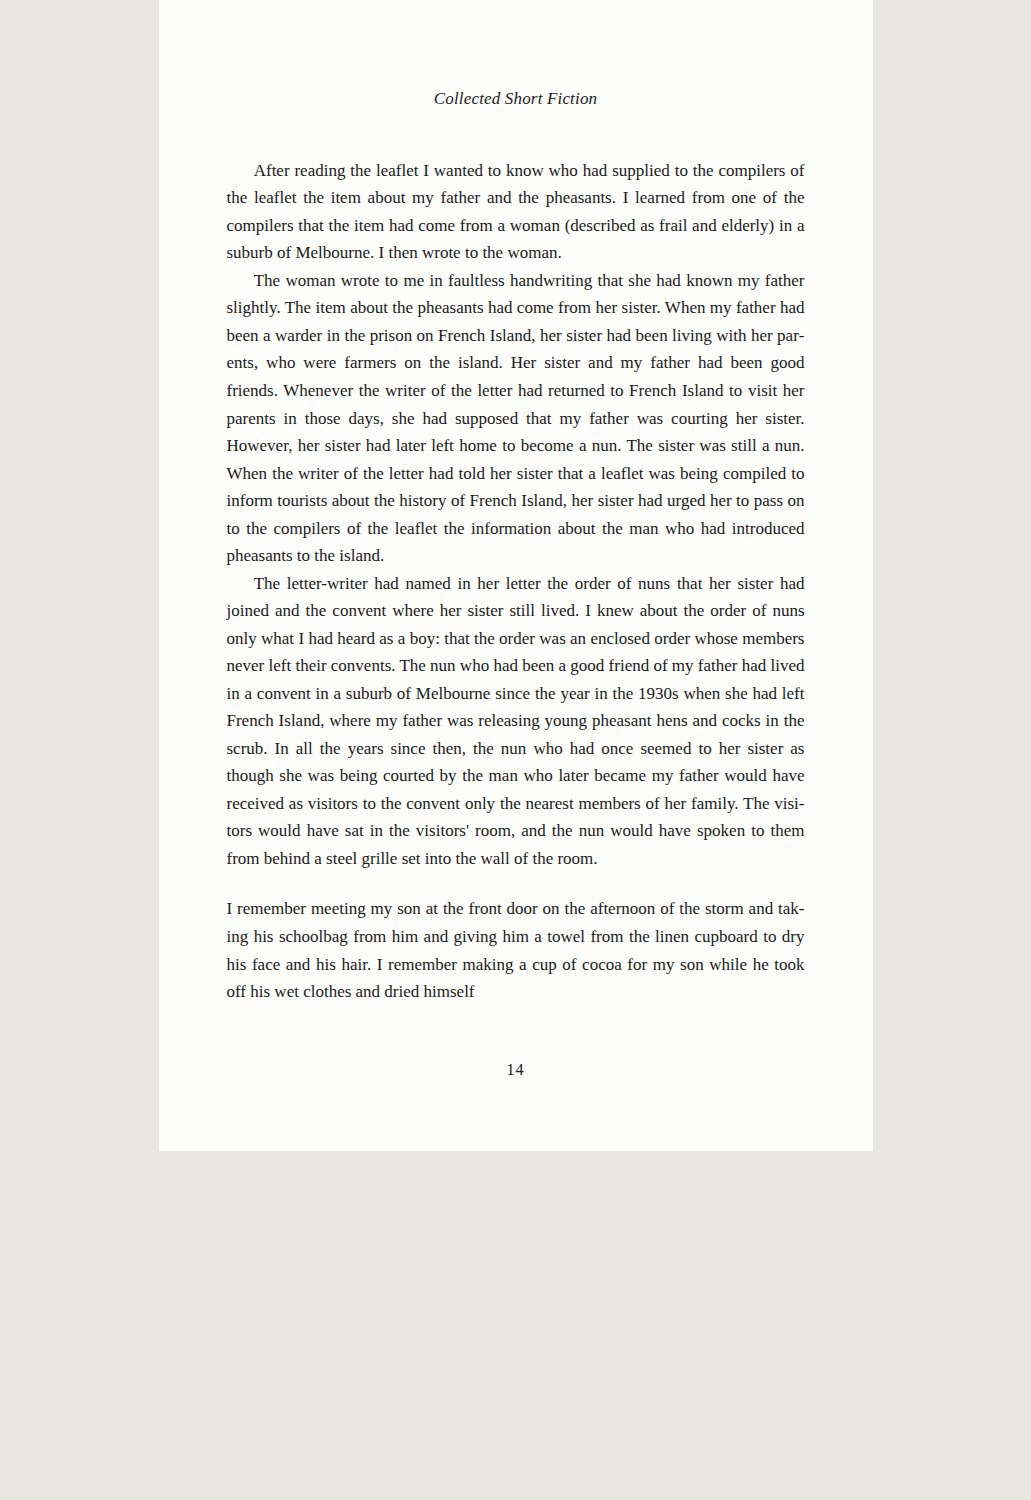Collected Short Fiction
After reading the leaflet I wanted to know who had supplied to the compilers of the leaflet the item about my father and the pheasants. I learned from one of the compilers that the item had come from a woman (described as frail and elderly) in a suburb of Melbourne. I then wrote to the woman.
The woman wrote to me in faultless handwriting that she had known my father slightly. The item about the pheasants had come from her sister. When my father had been a warder in the prison on French Island, her sister had been living with her parents, who were farmers on the island. Her sister and my father had been good friends. Whenever the writer of the letter had returned to French Island to visit her parents in those days, she had supposed that my father was courting her sister. However, her sister had later left home to become a nun. The sister was still a nun. When the writer of the letter had told her sister that a leaflet was being compiled to inform tourists about the history of French Island, her sister had urged her to pass on to the compilers of the leaflet the information about the man who had introduced pheasants to the island.
The letter-writer had named in her letter the order of nuns that her sister had joined and the convent where her sister still lived. I knew about the order of nuns only what I had heard as a boy: that the order was an enclosed order whose members never left their convents. The nun who had been a good friend of my father had lived in a convent in a suburb of Melbourne since the year in the 1930s when she had left French Island, where my father was releasing young pheasant hens and cocks in the scrub. In all the years since then, the nun who had once seemed to her sister as though she was being courted by the man who later became my father would have received as visitors to the convent only the nearest members of her family. The visitors would have sat in the visitors' room, and the nun would have spoken to them from behind a steel grille set into the wall of the room.
I remember meeting my son at the front door on the afternoon of the storm and taking his schoolbag from him and giving him a towel from the linen cupboard to dry his face and his hair. I remember making a cup of cocoa for my son while he took off his wet clothes and dried himself
14